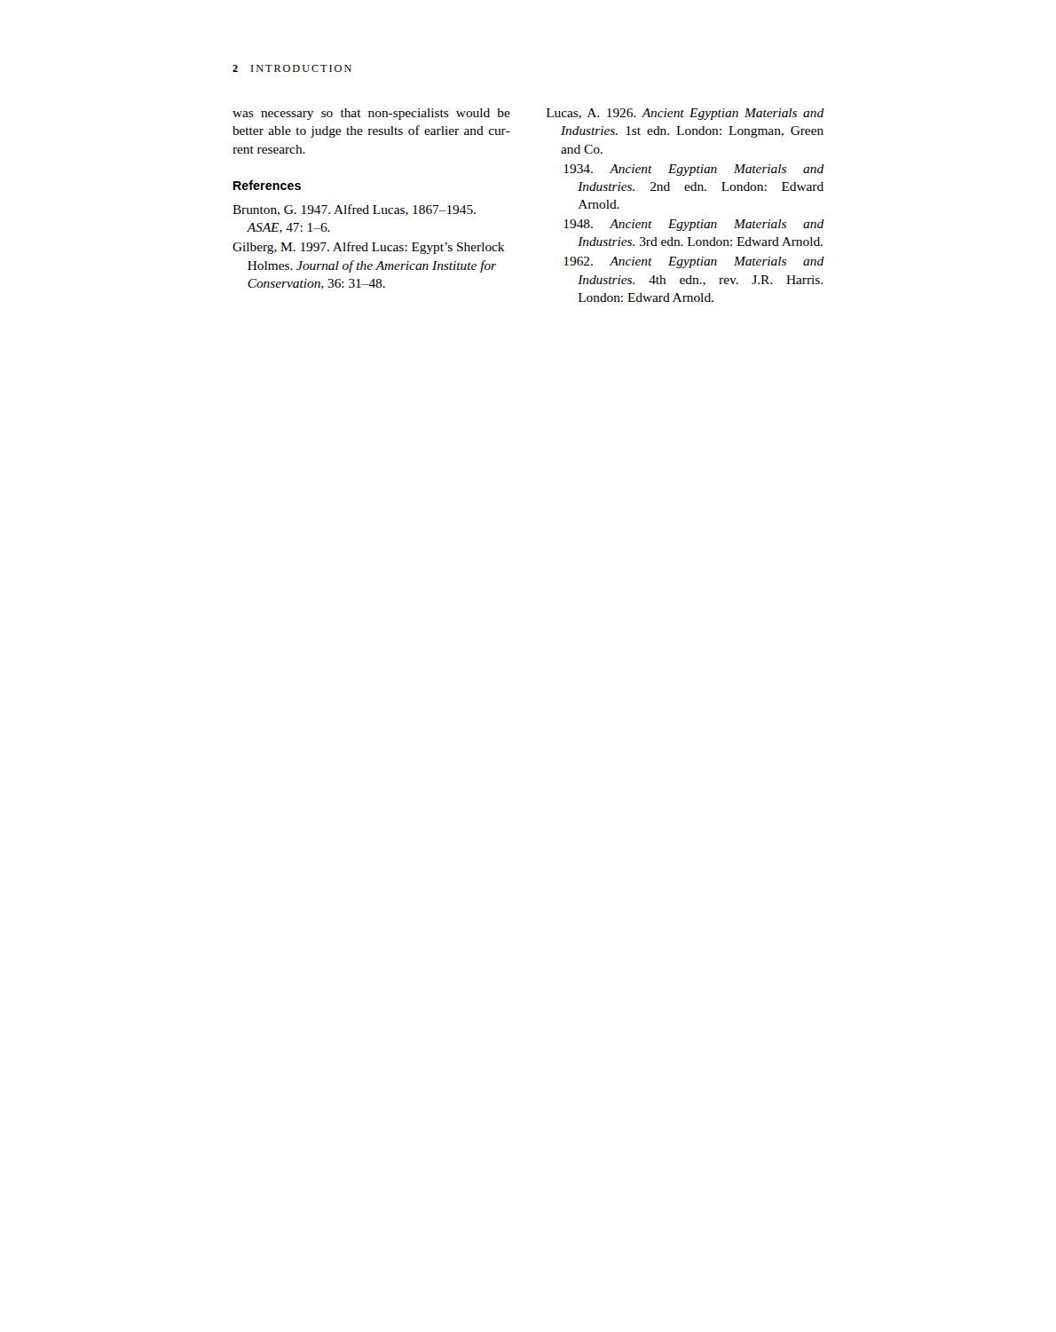2 Introduction
was necessary so that non-specialists would be better able to judge the results of earlier and current research.
References
Brunton, G. 1947. Alfred Lucas, 1867–1945. ASAE, 47: 1–6.
Gilberg, M. 1997. Alfred Lucas: Egypt’s Sherlock Holmes. Journal of the American Institute for Conservation, 36: 31–48.
Lucas, A. 1926. Ancient Egyptian Materials and Industries. 1st edn. London: Longman, Green and Co.
1934. Ancient Egyptian Materials and Industries. 2nd edn. London: Edward Arnold.
1948. Ancient Egyptian Materials and Industries. 3rd edn. London: Edward Arnold.
1962. Ancient Egyptian Materials and Industries. 4th edn., rev. J.R. Harris. London: Edward Arnold.